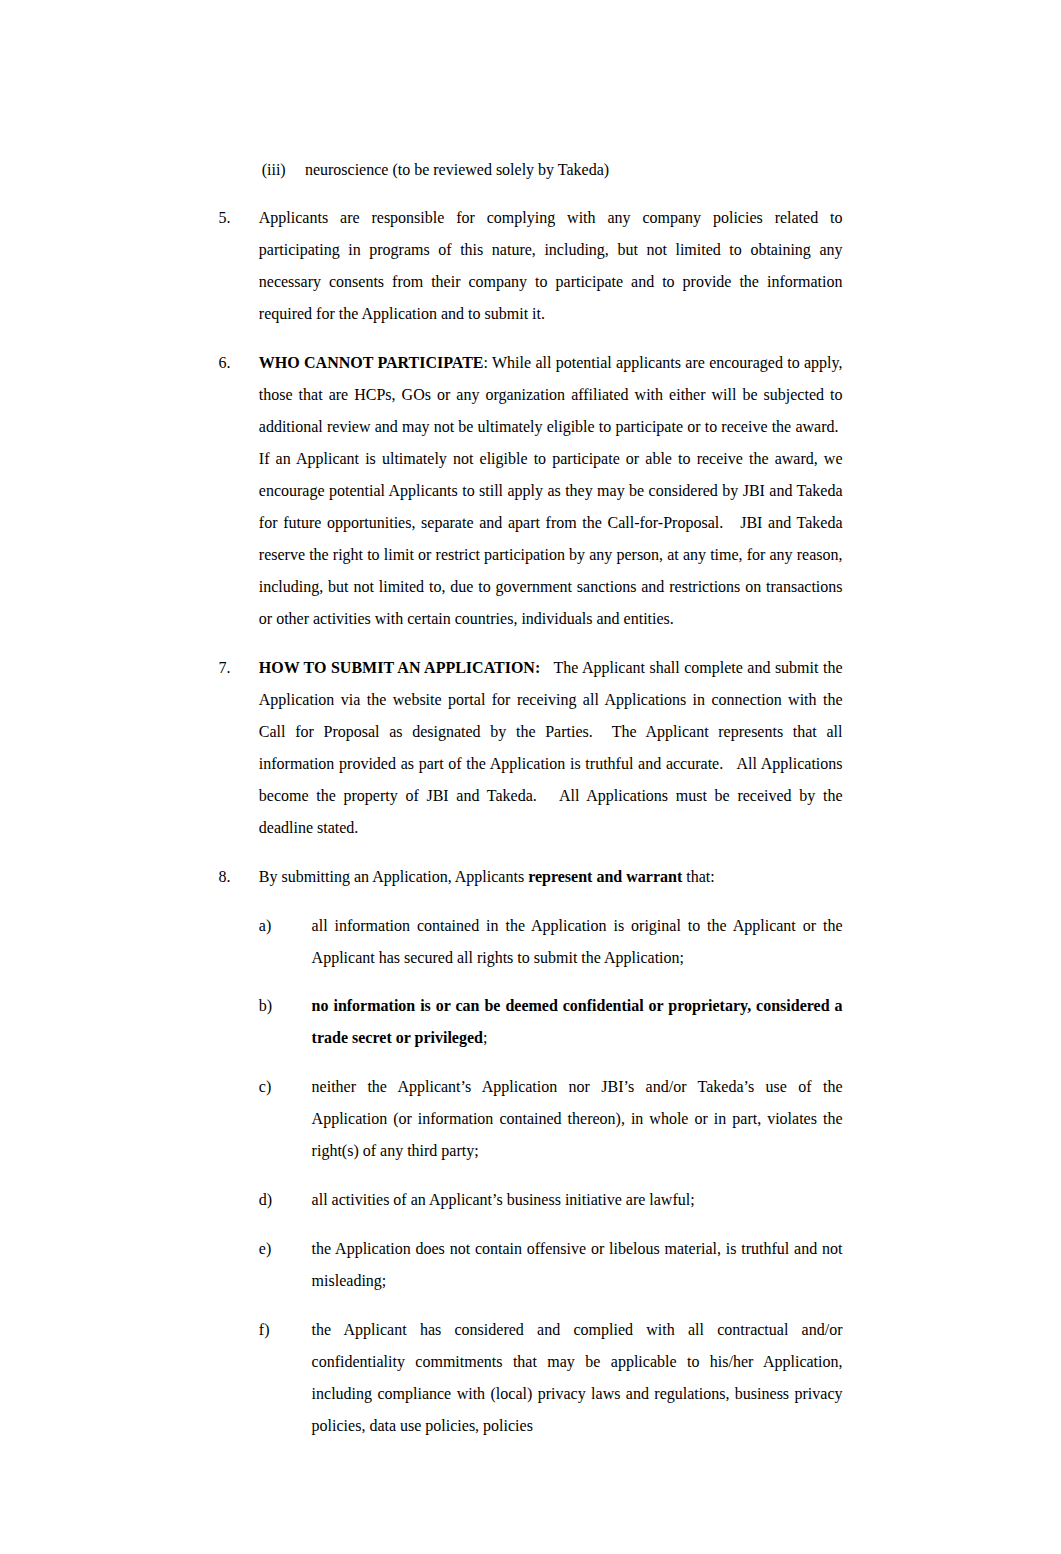(iii)
neuroscience (to be reviewed solely by Takeda)
5.
Applicants are responsible for complying with any company policies related to participating in programs of this nature, including, but not limited to obtaining any necessary consents from their company to participate and to provide the information required for the Application and to submit it.
6.
WHO CANNOT PARTICIPATE: While all potential applicants are encouraged to apply, those that are HCPs, GOs or any organization affiliated with either will be subjected to additional review and may not be ultimately eligible to participate or to receive the award. If an Applicant is ultimately not eligible to participate or able to receive the award, we encourage potential Applicants to still apply as they may be considered by JBI and Takeda for future opportunities, separate and apart from the Call-for-Proposal. JBI and Takeda reserve the right to limit or restrict participation by any person, at any time, for any reason, including, but not limited to, due to government sanctions and restrictions on transactions or other activities with certain countries, individuals and entities.
7.
HOW TO SUBMIT AN APPLICATION: The Applicant shall complete and submit the Application via the website portal for receiving all Applications in connection with the Call for Proposal as designated by the Parties. The Applicant represents that all information provided as part of the Application is truthful and accurate. All Applications become the property of JBI and Takeda. All Applications must be received by the deadline stated.
8.
By submitting an Application, Applicants represent and warrant that:
a)
all information contained in the Application is original to the Applicant or the Applicant has secured all rights to submit the Application;
b)
no information is or can be deemed confidential or proprietary, considered a trade secret or privileged;
c)
neither the Applicant’s Application nor JBI’s and/or Takeda’s use of the Application (or information contained thereon), in whole or in part, violates the right(s) of any third party;
d)
all activities of an Applicant’s business initiative are lawful;
e)
the Application does not contain offensive or libelous material, is truthful and not misleading;
f)
the Applicant has considered and complied with all contractual and/or confidentiality commitments that may be applicable to his/her Application, including compliance with (local) privacy laws and regulations, business privacy policies, data use policies, policies